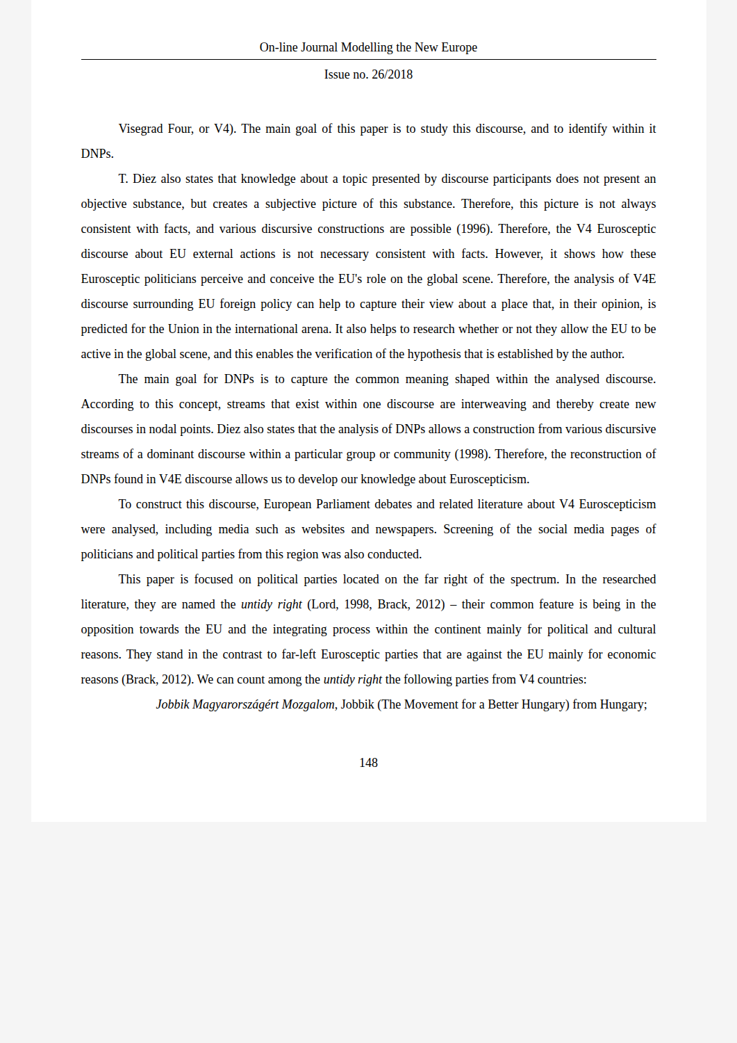On-line Journal Modelling the New Europe Issue no. 26/2018
Visegrad Four, or V4). The main goal of this paper is to study this discourse, and to identify within it DNPs.
T. Diez also states that knowledge about a topic presented by discourse participants does not present an objective substance, but creates a subjective picture of this substance. Therefore, this picture is not always consistent with facts, and various discursive constructions are possible (1996). Therefore, the V4 Eurosceptic discourse about EU external actions is not necessary consistent with facts. However, it shows how these Eurosceptic politicians perceive and conceive the EU's role on the global scene. Therefore, the analysis of V4E discourse surrounding EU foreign policy can help to capture their view about a place that, in their opinion, is predicted for the Union in the international arena. It also helps to research whether or not they allow the EU to be active in the global scene, and this enables the verification of the hypothesis that is established by the author.
The main goal for DNPs is to capture the common meaning shaped within the analysed discourse. According to this concept, streams that exist within one discourse are interweaving and thereby create new discourses in nodal points. Diez also states that the analysis of DNPs allows a construction from various discursive streams of a dominant discourse within a particular group or community (1998). Therefore, the reconstruction of DNPs found in V4E discourse allows us to develop our knowledge about Euroscepticism.
To construct this discourse, European Parliament debates and related literature about V4 Euroscepticism were analysed, including media such as websites and newspapers. Screening of the social media pages of politicians and political parties from this region was also conducted.
This paper is focused on political parties located on the far right of the spectrum. In the researched literature, they are named the untidy right (Lord, 1998, Brack, 2012) – their common feature is being in the opposition towards the EU and the integrating process within the continent mainly for political and cultural reasons. They stand in the contrast to far-left Eurosceptic parties that are against the EU mainly for economic reasons (Brack, 2012). We can count among the untidy right the following parties from V4 countries:
Jobbik Magyarországért Mozgalom, Jobbik (The Movement for a Better Hungary) from Hungary;
148